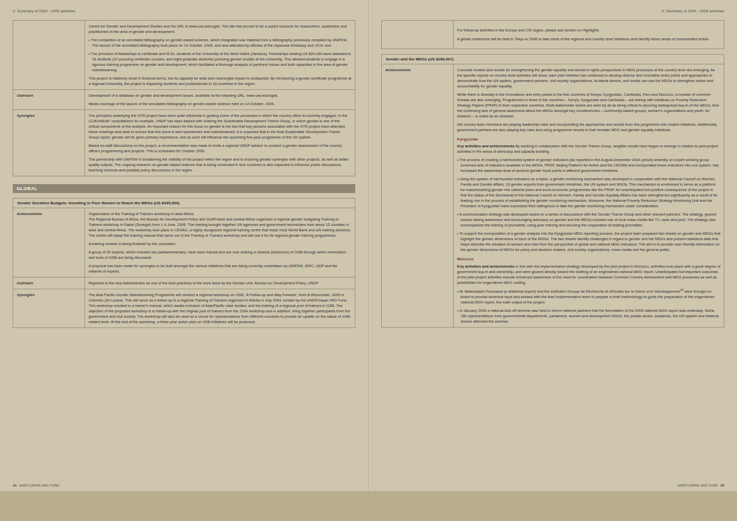V. Summary of 2004 - 2005 activities
| | Centre for Gender and Development Studies and the URL is www.uwi.edu/cgds. The site has proved to be a useful resource for researchers, academics and practitioners in the area of gender and development; • The completion of an annotated bibliography on gender-based violence, which integrates new material from a bibliography previously compiled by UNIFEM. The launch of the annotated bibliography took place on 14 October, 2005, and was attended by officials of the Japanese Embassy and JICA; and • The provision of fellowships to certificate and M.Sc. students of the University of the West Indies (Jamaica). Fellowships totaling US $24,180 were awarded to 18 students (10 pursuing certificate courses, and eight graduate students) pursuing gender studies at the University. This allowed students to engage in a rigorous training programme on gender and development, which facilitated a thorough analysis of pertinent issues and built capacities in the area of gender mainstreaming. This project is relatively small in financial terms, but its capacity for wide and meaningful impact is undisputed. By introducing a gender certificate programme at a regional University, the project is impacting students and professionals in 18 countries in the region. |
| Outreach | Development of a database on gender and development issues, available at the following URL: www.uwi.edu/cgds. Media coverage of the launch of the annotated bibliography on gender-based violence held on 14 October, 2005. |
| Synergies | The principles underlying the GTR project have been quite influential in guiding some of the processes in which the country office is currently engaged. In the CCA/UNDAF consultations for example, UNDP has been tasked with chairing the Sustainable Development Theme Group, in which gender is one of the critical components of the analysis. An important reason for this focus on gender is the fact that key persons associated with the GTR project have attended these meetings and seek to ensure that this issue is well represented and mainstreamed. It is expected that in the final Sustainable Development Theme Group report, gender will be given primary importance, and as such will influence the upcoming five-year programme of the UN system. Based on staff discussions on the project, a recommendation was made to invite a regional UNDP advisor to conduct a gender assessment of the country office's programming and projects. This is scheduled for October 2005. The partnership with UNIFEM is broadening the visibility of the project within the region and is ensuring greater synergies with other projects, as well as better quality outputs. The ongoing research on gender-based violence that is being conducted in four countries is also expected to influence public discussions, teaching curricula and possibly policy discussions in the region. |
GLOBAL
Gender Sensitive Budgets: Investing in Poor Women to Reach the MDGs (US $495,000)
| Achievements | Organization of the Training of Trainers workshop in west Africa: The Regional Bureau of Africa, the Bureau for Development Policy and SURF/west and central Africa organized a regional gender budgeting Training of Trainers workshop in Dakar (Senegal) from 1-4 June, 2005. The training brought together UN agencies and government technicians from about 15 counties in west and central Africa. The workshop took place in CESAG, a highly recognized regional training centre that hosts most World Bank and UN training sessions. The centre will adopt the training manual that came out of the Training of Trainers workshop and will use it for its regional gender training programmes. A training module is being finalized by the consultant. A group of 30 experts, which includes two parliamentarians, have been trained and are now sharing a network (electronic) of GSB through which information and tools of GSB are being discussed. A proposal has been made for synergies to be built amongst the various initiatives that are being currently undertaken by UNIFEM, IDRC, NDP and the network of experts. |
| Outreach | Reported to the new Administrator as one of the best practices of the work done by the Gender Unit, Bureau for Development Policy, UNDP |
| Synergies | The Asia Pacific Gender Mainstreaming Programme will conduct a regional workshop on GSB, 'A Follow-up and Way Forward', from 8-9November, 2005 in Colombo (Sri Lanka). This will serve as a follow-up to a regional Training of Trainers organized in Manila in July 2004, funded by the UNDP/Japan WID Fund. This workshop resulted in a trainer's manual, which awaits inclusion of Asia/Pacific case studies; and the training of a regional pool of trainers in GSB. The objective of the proposed workshop is to follow-up with the original pool of trainers from the 2004 workshop and in addition, bring together participants from the government and civil society. The workshop will also be used as a venue for representatives from different countries to provide an update on the status of GSB-related work. At the end of the workshop, a three year action plan on GSB initiatives will be produced. |
44 UNDP/JAPAN WID FUND
V. Summary of 2004 - 2005 activities
| | For follow-up activities in the Europe and CIS region, please see section on Highlights. A global conference will be held in Tokyo in 2006 to take stock of the regional and country level initiatives and identify future areas of concentrated action. |
Gender and the MDGs (US $286,667)
| Achievements | Concrete models and results for strengthening the gender equality and women's rights perspectives in MDG processes at the country level are emerging. As the specific reports on country level activities will show, each pilot initiative has continued to develop diverse and innovative entry points and approaches to demonstrate how the UN system, government partners, civil society organizations, bi-lateral donors, and media can use the MDGs to strengthen action and accountability for gender equality. While there is diversity in the innovations and entry points in the five countries of Kenya, Kyrgyzstan, Cambodia, Peru and Morocco, a number of common threads are also emerging. Programmes in three of the countries – Kenya, Kyrgyzstan and Cambodia – are linking with initiatives on Poverty Reduction Strategy Papers (PRSP) in their respective countries. Multi-stakeholder teams are seen by all as being critical to securing widespread buy-in of the MDGs. And the continuing lack of general awareness about the MDGs amongst key constituencies – community-based groups, women's organizations and youth, for instance – is noted as an obstacle. UN country team members are playing leadership roles and incorporating the approaches and results from this programme into related initiatives. Additionally, government partners are also playing key roles and using programme results in their broader MDG and gender equality initiatives. Kyrgyzstan Key activities and achievements By working in collaboration with the Gender Theme Group, tangible results have begun to emerge in relation to pilot project activities in the areas of advocacy and capacity building. • The process of creating a harmonized system of gender indicators (as reported in the August-December 2004 period) whereby an expert working group screened sets of indicators available in the MDGs, PRSP, Beijing Platform for Action and the CEDAW and incorporated these indicators into one system, has increased the awareness level of sectoral gender focal points in different government ministries. • Using the system of harmonized indicators as a basis, a gender monitoring mechanism was developed in cooperation with the National Council on Women, Family and Gender Affairs, 16 gender experts from government ministries, the UN system and NGOs. This mechanism is envisioned to serve as a platform for mainstreaming gender into national plans and socio-economic programmes like the PRSP. An unanticipated but positive consequence of the project is that the status of the Secretariat of the National Council on Women, Family and Gender Equality Affairs has been strengthened significantly as a result of its leading role in the process of establishing the gender monitoring mechanism. Moreover, the National Poverty Reduction Strategy Monitoring Unit and the President of Kyrgyzstan have expressed their willingness to take the gender monitoring mechanism under consideration. • A communication strategy was developed based on a series of discussions with the Gender Theme Group and other relevant partners. The strategy, geared toward raising awareness and encouraging advocacy on gender and the MDGs includes use of local mass media like TV, radio and print. The strategy also encompasses the training of journalists, using peer training and securing the cooperation of leading journalists. • To support the incorporation of a gender analysis into the Kyrgyzstan MDG reporting process, the project team prepared fact sheets on gender and MDGs that highlight the gender dimensions of each of the MDGs. The fact sheets identify challenges in regard to gender and the MDGs and present statistical data that helps describe the situation of women and men from the perspective of global and national MDG indicators. The aim is to provide user-friendly information on the gender dimensions of MDGs for policy and decision makers, civil society organizations, mass media and the general public. Morocco Key activities and achievements In line with the implementation strategy developed by the pilot project in Morocco, activities took place with a great degree of government buy-in and ownership, and were geared directly toward the drafting of an engendered national MDG report. Unanticipated but important outcomes of the pilot project activities include enhanced awareness of the need for coordination between Common Country Assessment and MDG processes as well as possibilities for engendered MDG costing. • M. Abdessalam Fazouane (a statistical expert) and the institution Groupe de Recherche et d'Etudes sur le Genre et le Développement 34 were brought on board to provide technical input and worked with the lead implementation team to prepare a draft methodology to guide the preparation of the engendered national MDG report, the main output of the project. • In January 2005 a national kick-off seminar was held to inform national partners that the formulation of the 2005 national MDG report was underway. Some 180 representatives from governmental departments, parliament, women and development NGOs, the private sector, academia, the UN system and bilateral donors attended the seminar. |
UNDP/JAPAN WID FUND 45